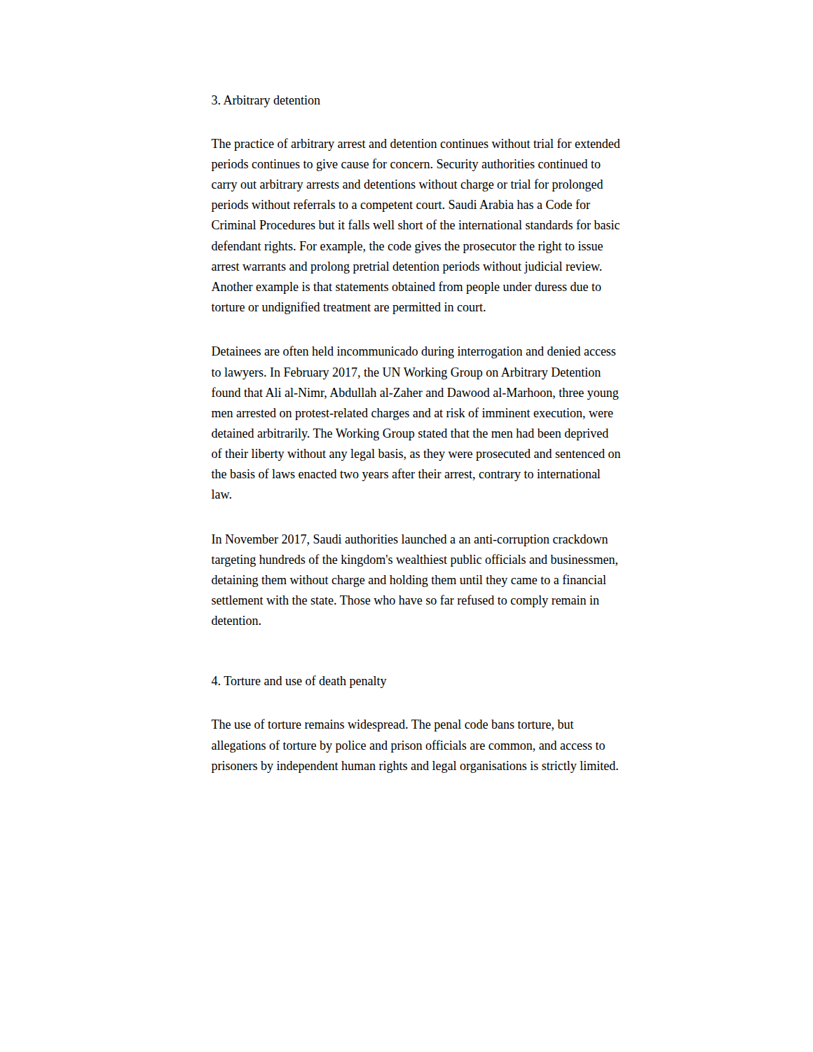3. Arbitrary detention
The practice of arbitrary arrest and detention continues without trial for extended periods continues to give cause for concern. Security authorities continued to carry out arbitrary arrests and detentions without charge or trial for prolonged periods without referrals to a competent court. Saudi Arabia has a Code for Criminal Procedures but it falls well short of the international standards for basic defendant rights. For example, the code gives the prosecutor the right to issue arrest warrants and prolong pretrial detention periods without judicial review. Another example is that statements obtained from people under duress due to torture or undignified treatment are permitted in court.
Detainees are often held incommunicado during interrogation and denied access to lawyers. In February 2017, the UN Working Group on Arbitrary Detention found that Ali al-Nimr, Abdullah al-Zaher and Dawood al-Marhoon, three young men arrested on protest-related charges and at risk of imminent execution, were detained arbitrarily. The Working Group stated that the men had been deprived of their liberty without any legal basis, as they were prosecuted and sentenced on the basis of laws enacted two years after their arrest, contrary to international law.
In November 2017, Saudi authorities launched a an anti-corruption crackdown targeting hundreds of the kingdom's wealthiest public officials and businessmen, detaining them without charge and holding them until they came to a financial settlement with the state. Those who have so far refused to comply remain in detention.
4. Torture and use of death penalty
The use of torture remains widespread. The penal code bans torture, but allegations of torture by police and prison officials are common, and access to prisoners by independent human rights and legal organisations is strictly limited.